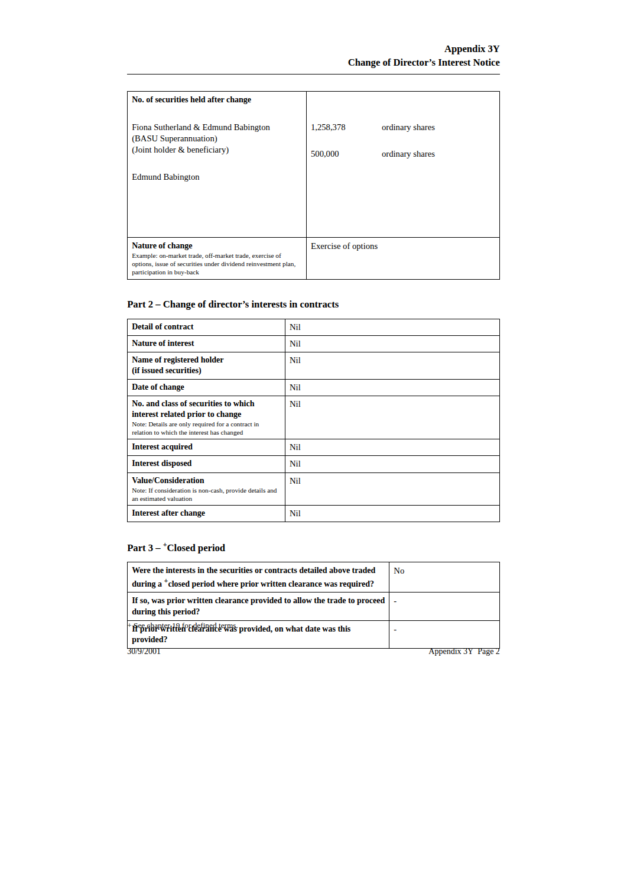Appendix 3Y
Change of Director’s Interest Notice
| No. of securities held after change Fiona Sutherland & Edmund Babington (BASU Superannuation) (Joint holder & beneficiary) Edmund Babington | 1,258,378 ordinary shares 500,000 ordinary shares |
| Nature of change Example: on-market trade, off-market trade, exercise of options, issue of securities under dividend reinvestment plan, participation in buy-back | Exercise of options |
Part 2 – Change of director’s interests in contracts
| Detail of contract | Nil |
| Nature of interest | Nil |
| Name of registered holder (if issued securities) | Nil |
| Date of change | Nil |
| No. and class of securities to which interest related prior to change Note: Details are only required for a contract in relation to which the interest has changed | Nil |
| Interest acquired | Nil |
| Interest disposed | Nil |
| Value/Consideration Note: If consideration is non-cash, provide details and an estimated valuation | Nil |
| Interest after change | Nil |
Part 3 – +Closed period
| Were the interests in the securities or contracts detailed above traded during a + closed period where prior written clearance was required? | No |
| If so, was prior written clearance provided to allow the trade to proceed during this period? | - |
| If prior written clearance was provided, on what date was this provided? | - |
+ See chapter 19 for defined terms.
30/9/2001 Appendix 3Y Page 2